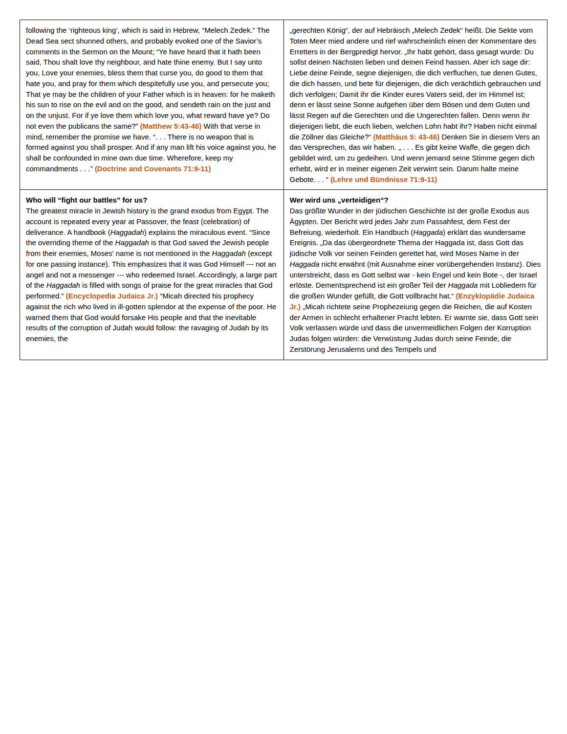| following the ‘righteous king’, which is said in Hebrew, “Melech Zedek.” The Dead Sea sect shunned others, and probably evoked one of the Savior’s comments in the Sermon on the Mount; “Ye have heard that it hath been said, Thou shalt love thy neighbour, and hate thine enemy. But I say unto you, Love your enemies, bless them that curse you, do good to them that hate you, and pray for them which despitefully use you, and persecute you; That ye may be the children of your Father which is in heaven: for he maketh his sun to rise on the evil and on the good, and sendeth rain on the just and on the unjust. For if ye love them which love you, what reward have ye? Do not even the publicans the same?” (Matthew 5:43-46) With that verse in mind, remember the promise we have. “. . . There is no weapon that is formed against you shall prosper. And if any man lift his voice against you, he shall be confounded in mine own due time. Wherefore, keep my commandments . . .” (Doctrine and Covenants 71:9-11) | „gerechten König“, der auf Hebräisch „Melech Zedek“ heißt. Die Sekte vom Toten Meer mied andere und rief wahrscheinlich einen der Kommentare des Erretters in der Bergpredigt hervor. „Ihr habt gehört, dass gesagt wurde: Du sollst deinen Nächsten lieben und deinen Feind hassen. Aber ich sage dir: Liebe deine Feinde, segne diejenigen, die dich verfluchen, tue denen Gutes, die dich hassen, und bete für diejenigen, die dich verächtlich gebrauchen und dich verfolgen; Damit ihr die Kinder eures Vaters seid, der im Himmel ist; denn er lässt seine Sonne aufgehen über dem Bösen und dem Guten und lässt Regen auf die Gerechten und die Ungerechten fallen. Denn wenn ihr diejenigen liebt, die euch lieben, welchen Lohn habt ihr? Haben nicht einmal die Zöllner das Gleiche?“ (Matthäus 5: 43-46) Denken Sie in diesem Vers an das Versprechen, das wir haben. „ . . . Es gibt keine Waffe, die gegen dich gebildet wird, um zu gedeihen. Und wenn jemand seine Stimme gegen dich erhebt, wird er in meiner eigenen Zeit verwirrt sein. Darum halte meine Gebote. . . “ (Lehre und Bündnisse 71:9-11) |
| Who will “fight our battles” for us? The greatest miracle in Jewish history is the grand exodus from Egypt. The account is repeated every year at Passover, the feast (celebration) of deliverance. A handbook ( Haggadah ) explains the miraculous event. “Since the overriding theme of the Haggadah is that God saved the Jewish people from their enemies, Moses' name is not mentioned in the Haggadah (except for one passing instance). This emphasizes that it was God Himself --- not an angel and not a messenger --- who redeemed Israel. Accordingly, a large part of the Haggadah is filled with songs of praise for the great miracles that God performed.” (Encyclopedia Judaica Jr.) “Micah directed his prophecy against the rich who lived in ill-gotten splendor at the expense of the poor. He warned them that God would forsake His people and that the inevitable results of the corruption of Judah would follow: the ravaging of Judah by its enemies, the | Wer wird uns „verteidigen“? Das größte Wunder in der jüdischen Geschichte ist der große Exodus aus Ägypten. Der Bericht wird jedes Jahr zum Passahfest, dem Fest der Befreiung, wiederholt. Ein Handbuch ( Haggada ) erklärt das wundersame Ereignis. „Da das übergeordnete Thema der Haggada ist, dass Gott das jüdische Volk vor seinen Feinden gerettet hat, wird Moses Name in der Haggada nicht erwähnt (mit Ausnahme einer vorübergehenden Instanz). Dies unterstreicht, dass es Gott selbst war - kein Engel und kein Bote -, der Israel erlöste. Dementsprechend ist ein großer Teil der Haggada mit Lobliedern für die großen Wunder gefüllt, die Gott vollbracht hat.“ (Enzyklopädie Judaica Jr.) „Micah richtete seine Prophezeiung gegen die Reichen, die auf Kosten der Armen in schlecht erhaltener Pracht lebten. Er warnte sie, dass Gott sein Volk verlassen würde und dass die unvermeidlichen Folgen der Korruption Judas folgen würden: die Verwüstung Judas durch seine Feinde, die Zerstörung Jerusalems und des Tempels und |